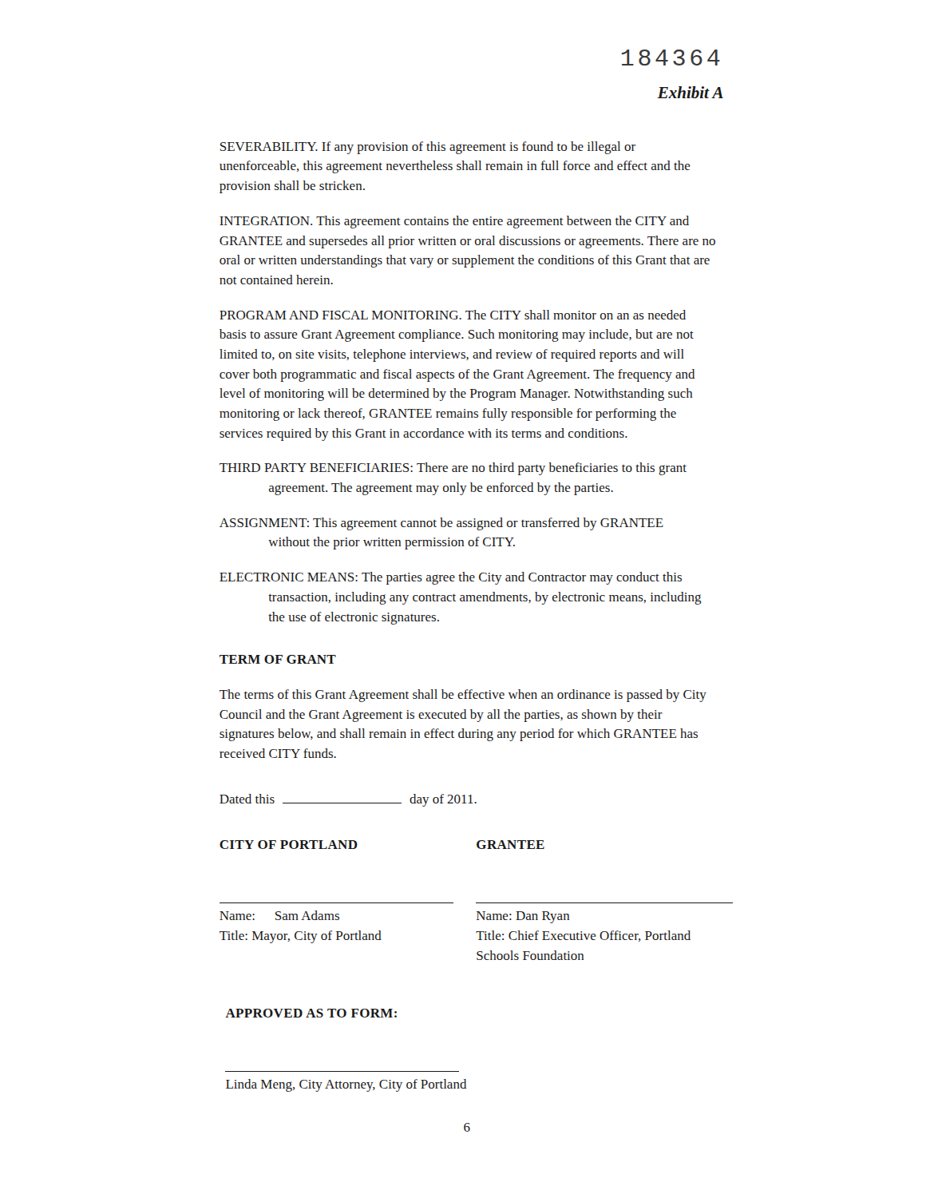184364
Exhibit A
SEVERABILITY. If any provision of this agreement is found to be illegal or unenforceable, this agreement nevertheless shall remain in full force and effect and the provision shall be stricken.
INTEGRATION. This agreement contains the entire agreement between the CITY and GRANTEE and supersedes all prior written or oral discussions or agreements. There are no oral or written understandings that vary or supplement the conditions of this Grant that are not contained herein.
PROGRAM AND FISCAL MONITORING. The CITY shall monitor on an as needed basis to assure Grant Agreement compliance. Such monitoring may include, but are not limited to, on site visits, telephone interviews, and review of required reports and will cover both programmatic and fiscal aspects of the Grant Agreement. The frequency and level of monitoring will be determined by the Program Manager. Notwithstanding such monitoring or lack thereof, GRANTEE remains fully responsible for performing the services required by this Grant in accordance with its terms and conditions.
THIRD PARTY BENEFICIARIES: There are no third party beneficiaries to this grantagreement. The agreement may only be enforced by the parties.
ASSIGNMENT: This agreement cannot be assigned or transferred by GRANTEEwithout the prior written permission of CITY.
ELECTRONIC MEANS: The parties agree the City and Contractor may conduct thistransaction, including any contract amendments, by electronic means, including the use of electronic signatures.
TERM OF GRANT
The terms of this Grant Agreement shall be effective when an ordinance is passed by City Council and the Grant Agreement is executed by all the parties, as shown by their signatures below, and shall remain in effect during any period for which GRANTEE has received CITY funds.
Dated this day of 2011.
| CITY OF PORTLAND Name: Sam Adams Title: Mayor, City of Portland | | GRANTEE Name: Dan Ryan Title: Chief Executive Officer, Portland Schools Foundation |
APPROVED AS TO FORM:
Linda Meng, City Attorney, City of Portland
6